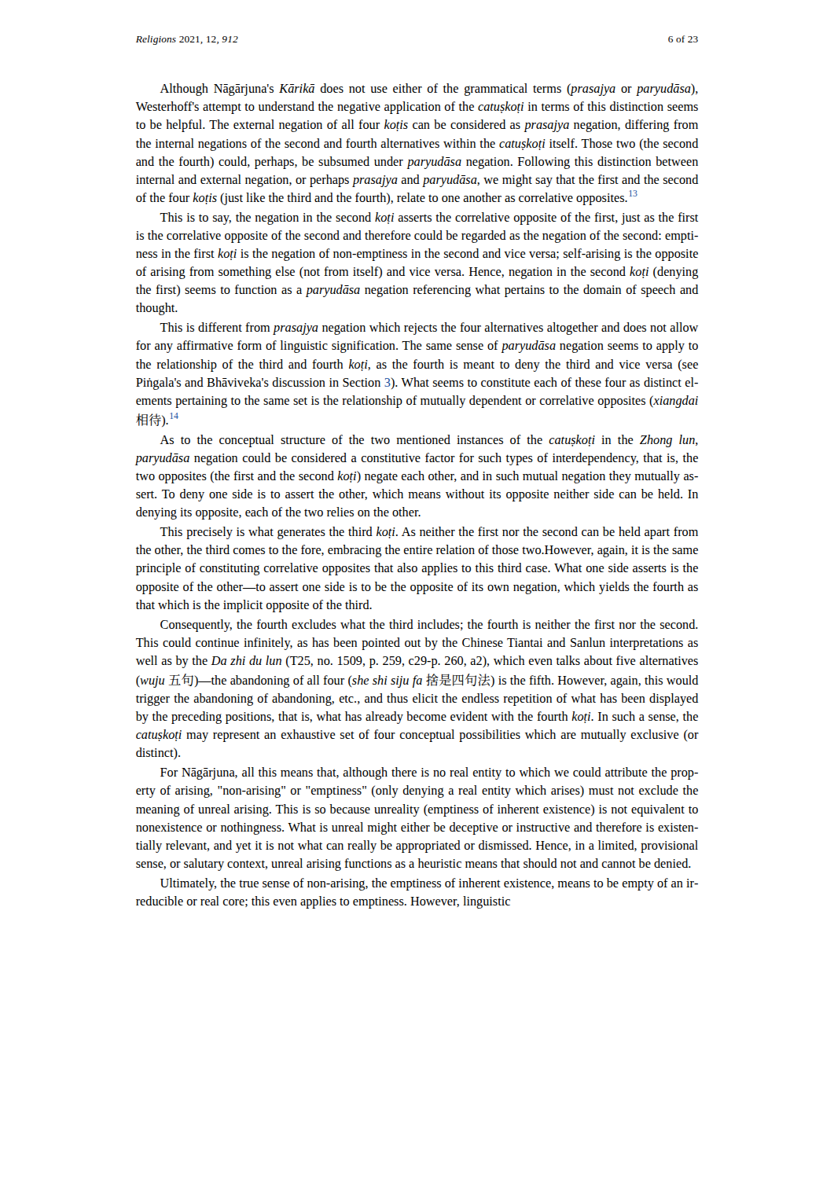Religions 2021, 12, 912 6 of 23
Although Nāgārjuna's Kārikā does not use either of the grammatical terms (prasajya or paryudāsa), Westerhoff's attempt to understand the negative application of the catuṣkoṭi in terms of this distinction seems to be helpful. The external negation of all four koṭis can be considered as prasajya negation, differing from the internal negations of the second and fourth alternatives within the catuṣkoṭi itself. Those two (the second and the fourth) could, perhaps, be subsumed under paryudāsa negation. Following this distinction between internal and external negation, or perhaps prasajya and paryudāsa, we might say that the first and the second of the four koṭis (just like the third and the fourth), relate to one another as correlative opposites.13
This is to say, the negation in the second koṭi asserts the correlative opposite of the first, just as the first is the correlative opposite of the second and therefore could be regarded as the negation of the second: emptiness in the first koṭi is the negation of non-emptiness in the second and vice versa; self-arising is the opposite of arising from something else (not from itself) and vice versa. Hence, negation in the second koṭi (denying the first) seems to function as a paryudāsa negation referencing what pertains to the domain of speech and thought.
This is different from prasajya negation which rejects the four alternatives altogether and does not allow for any affirmative form of linguistic signification. The same sense of paryudāsa negation seems to apply to the relationship of the third and fourth koṭi, as the fourth is meant to deny the third and vice versa (see Piṅgala's and Bhāviveka's discussion in Section 3). What seems to constitute each of these four as distinct elements pertaining to the same set is the relationship of mutually dependent or correlative opposites (xiangdai 相待).14
As to the conceptual structure of the two mentioned instances of the catuṣkoṭi in the Zhong lun, paryudāsa negation could be considered a constitutive factor for such types of interdependency, that is, the two opposites (the first and the second koṭi) negate each other, and in such mutual negation they mutually assert. To deny one side is to assert the other, which means without its opposite neither side can be held. In denying its opposite, each of the two relies on the other.
This precisely is what generates the third koṭi. As neither the first nor the second can be held apart from the other, the third comes to the fore, embracing the entire relation of those two.However, again, it is the same principle of constituting correlative opposites that also applies to this third case. What one side asserts is the opposite of the other—to assert one side is to be the opposite of its own negation, which yields the fourth as that which is the implicit opposite of the third.
Consequently, the fourth excludes what the third includes; the fourth is neither the first nor the second. This could continue infinitely, as has been pointed out by the Chinese Tiantai and Sanlun interpretations as well as by the Da zhi du lun (T25, no. 1509, p. 259, c29-p. 260, a2), which even talks about five alternatives (wuju 五句)—the abandoning of all four (she shi siju fa 捨是四句法) is the fifth. However, again, this would trigger the abandoning of abandoning, etc., and thus elicit the endless repetition of what has been displayed by the preceding positions, that is, what has already become evident with the fourth koṭi. In such a sense, the catuṣkoṭi may represent an exhaustive set of four conceptual possibilities which are mutually exclusive (or distinct).
For Nāgārjuna, all this means that, although there is no real entity to which we could attribute the property of arising, "non-arising" or "emptiness" (only denying a real entity which arises) must not exclude the meaning of unreal arising. This is so because unreality (emptiness of inherent existence) is not equivalent to nonexistence or nothingness. What is unreal might either be deceptive or instructive and therefore is existentially relevant, and yet it is not what can really be appropriated or dismissed. Hence, in a limited, provisional sense, or salutary context, unreal arising functions as a heuristic means that should not and cannot be denied.
Ultimately, the true sense of non-arising, the emptiness of inherent existence, means to be empty of an irreducible or real core; this even applies to emptiness. However, linguistic